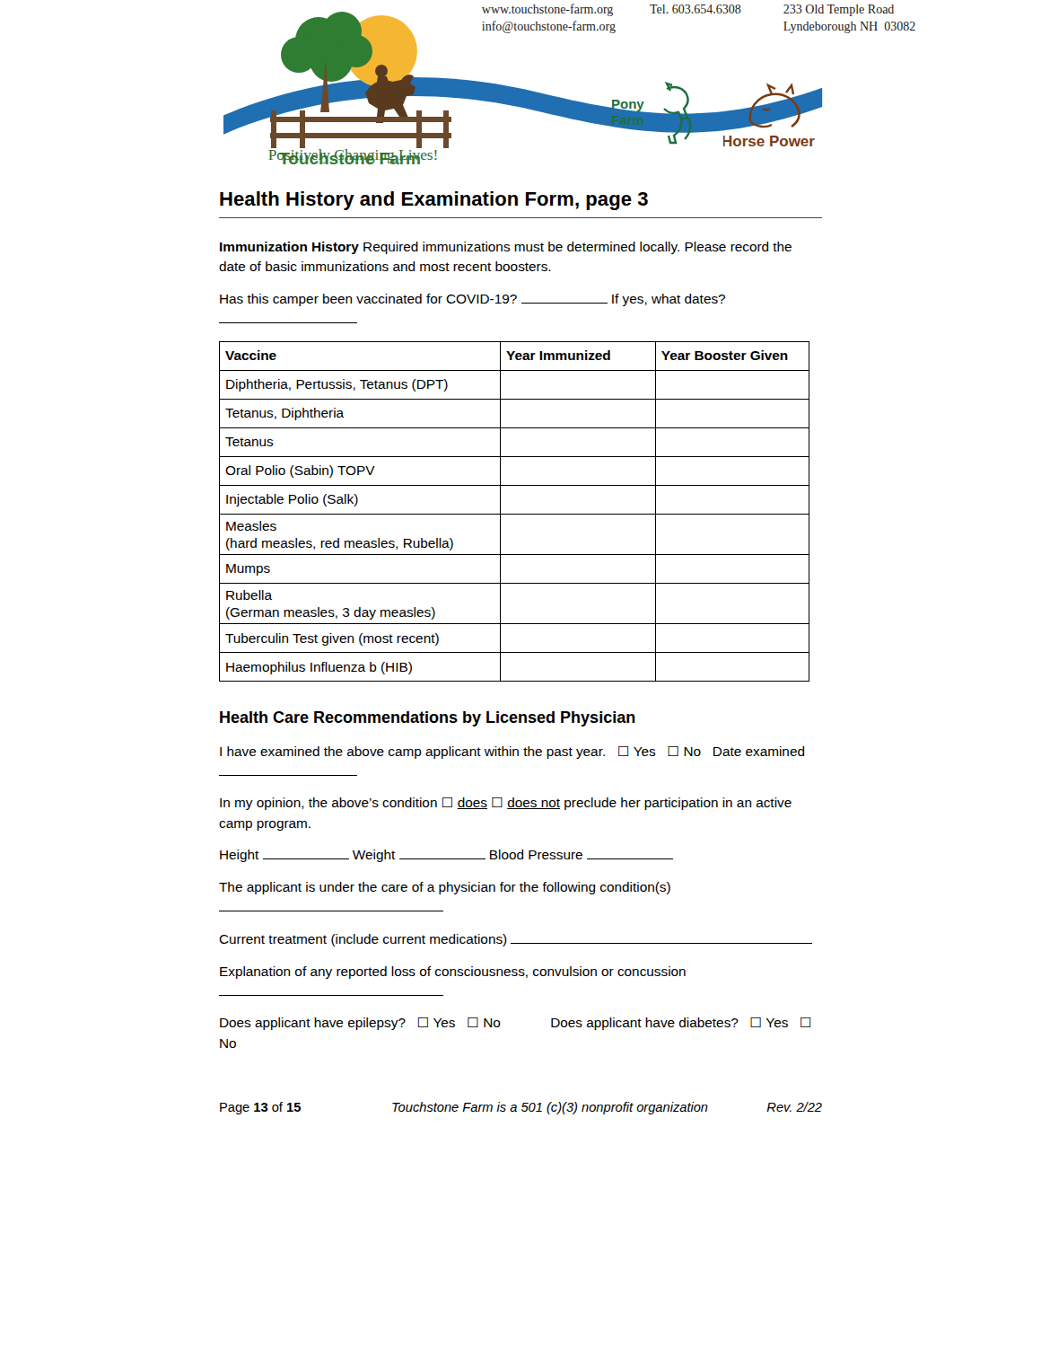www.touchstone-farm.org Tel. 603.654.6308233 Old Temple Road
info@touchstone-farm.org Lyndeborough NH 03082
Touchstone Farm
Positively Changing Lives!
Pony Farm
Horse Power
Health History and Examination Form, page 3
Immunization History Required immunizations must be determined locally. Please record the date of basic immunizations and most recent boosters.
Has this camper been vaccinated for COVID-19? If yes, what dates?
| Vaccine | Year Immunized | Year Booster Given |
| --- | --- | --- |
| Diphtheria, Pertussis, Tetanus (DPT) | | |
| Tetanus, Diphtheria | | |
| Tetanus | | |
| Oral Polio (Sabin) TOPV | | |
| Injectable Polio (Salk) | | |
| Measles (hard measles, red measles, Rubella) | | |
| Mumps | | |
| Rubella (German measles, 3 day measles) | | |
| Tuberculin Test given (most recent) | | |
| Haemophilus Influenza b (HIB) | | |
Health Care Recommendations by Licensed Physician
I have examined the above camp applicant within the past year. ☐ Yes ☐ No Date examined
In my opinion, the above’s condition ☐ does ☐ does not preclude her participation in an active camp program.
Height Weight Blood Pressure
The applicant is under the care of a physician for the following condition(s)
Current treatment (include current medications)
Explanation of any reported loss of consciousness, convulsion or concussion
Does applicant have epilepsy? ☐ Yes ☐ No Does applicant have diabetes? ☐ Yes ☐ No
Page 13 of 15
Touchstone Farm is a 501 (c)(3) nonprofit organization
Rev. 2/22